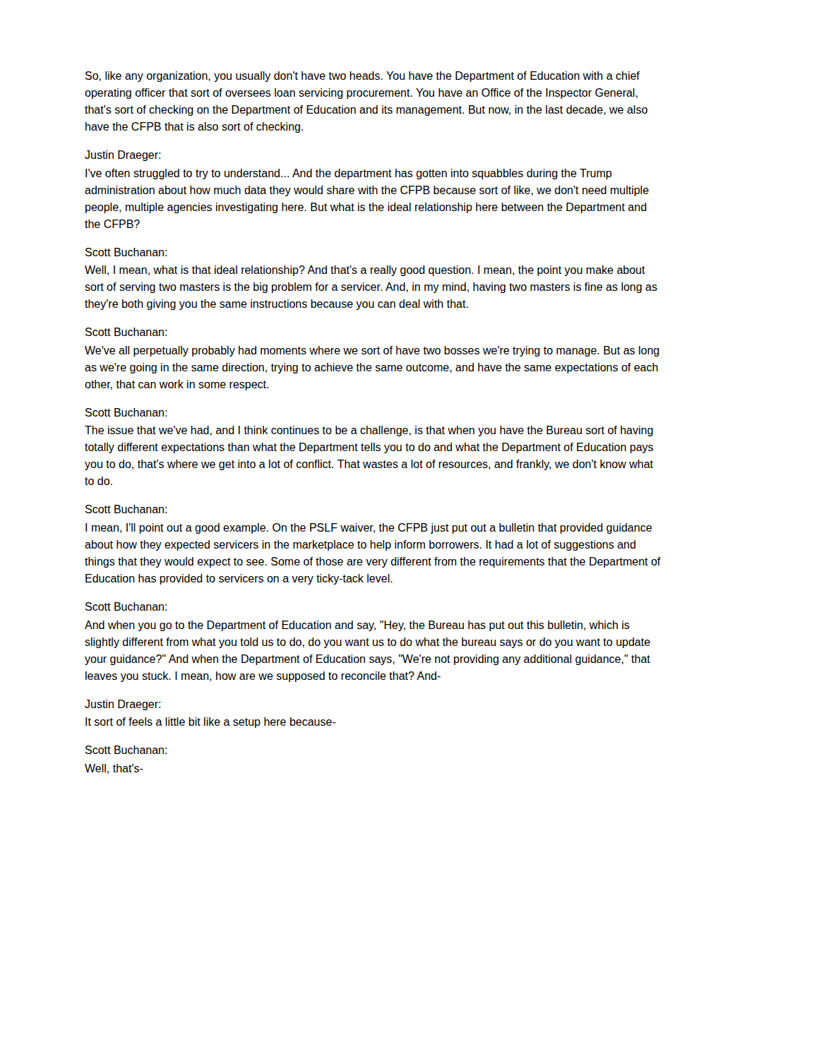So, like any organization, you usually don't have two heads. You have the Department of Education with a chief operating officer that sort of oversees loan servicing procurement. You have an Office of the Inspector General, that's sort of checking on the Department of Education and its management. But now, in the last decade, we also have the CFPB that is also sort of checking.
Justin Draeger:
I've often struggled to try to understand... And the department has gotten into squabbles during the Trump administration about how much data they would share with the CFPB because sort of like, we don't need multiple people, multiple agencies investigating here. But what is the ideal relationship here between the Department and the CFPB?
Scott Buchanan:
Well, I mean, what is that ideal relationship? And that's a really good question. I mean, the point you make about sort of serving two masters is the big problem for a servicer. And, in my mind, having two masters is fine as long as they're both giving you the same instructions because you can deal with that.
Scott Buchanan:
We've all perpetually probably had moments where we sort of have two bosses we're trying to manage. But as long as we're going in the same direction, trying to achieve the same outcome, and have the same expectations of each other, that can work in some respect.
Scott Buchanan:
The issue that we've had, and I think continues to be a challenge, is that when you have the Bureau sort of having totally different expectations than what the Department tells you to do and what the Department of Education pays you to do, that's where we get into a lot of conflict. That wastes a lot of resources, and frankly, we don't know what to do.
Scott Buchanan:
I mean, I'll point out a good example. On the PSLF waiver, the CFPB just put out a bulletin that provided guidance about how they expected servicers in the marketplace to help inform borrowers. It had a lot of suggestions and things that they would expect to see. Some of those are very different from the requirements that the Department of Education has provided to servicers on a very ticky-tack level.
Scott Buchanan:
And when you go to the Department of Education and say, "Hey, the Bureau has put out this bulletin, which is slightly different from what you told us to do, do you want us to do what the bureau says or do you want to update your guidance?" And when the Department of Education says, "We're not providing any additional guidance," that leaves you stuck. I mean, how are we supposed to reconcile that? And-
Justin Draeger:
It sort of feels a little bit like a setup here because-
Scott Buchanan:
Well, that's-